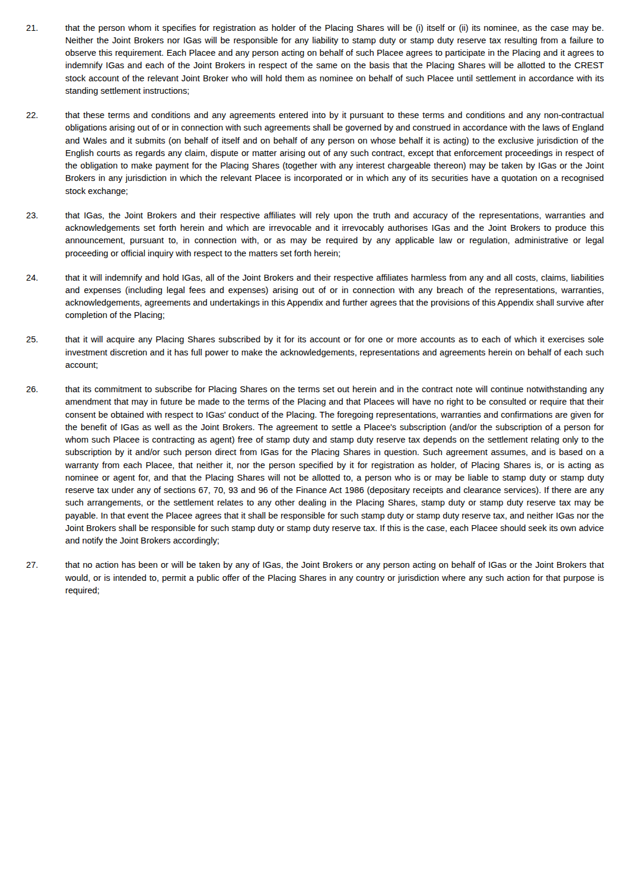21. that the person whom it specifies for registration as holder of the Placing Shares will be (i) itself or (ii) its nominee, as the case may be. Neither the Joint Brokers nor IGas will be responsible for any liability to stamp duty or stamp duty reserve tax resulting from a failure to observe this requirement. Each Placee and any person acting on behalf of such Placee agrees to participate in the Placing and it agrees to indemnify IGas and each of the Joint Brokers in respect of the same on the basis that the Placing Shares will be allotted to the CREST stock account of the relevant Joint Broker who will hold them as nominee on behalf of such Placee until settlement in accordance with its standing settlement instructions;
22. that these terms and conditions and any agreements entered into by it pursuant to these terms and conditions and any non-contractual obligations arising out of or in connection with such agreements shall be governed by and construed in accordance with the laws of England and Wales and it submits (on behalf of itself and on behalf of any person on whose behalf it is acting) to the exclusive jurisdiction of the English courts as regards any claim, dispute or matter arising out of any such contract, except that enforcement proceedings in respect of the obligation to make payment for the Placing Shares (together with any interest chargeable thereon) may be taken by IGas or the Joint Brokers in any jurisdiction in which the relevant Placee is incorporated or in which any of its securities have a quotation on a recognised stock exchange;
23. that IGas, the Joint Brokers and their respective affiliates will rely upon the truth and accuracy of the representations, warranties and acknowledgements set forth herein and which are irrevocable and it irrevocably authorises IGas and the Joint Brokers to produce this announcement, pursuant to, in connection with, or as may be required by any applicable law or regulation, administrative or legal proceeding or official inquiry with respect to the matters set forth herein;
24. that it will indemnify and hold IGas, all of the Joint Brokers and their respective affiliates harmless from any and all costs, claims, liabilities and expenses (including legal fees and expenses) arising out of or in connection with any breach of the representations, warranties, acknowledgements, agreements and undertakings in this Appendix and further agrees that the provisions of this Appendix shall survive after completion of the Placing;
25. that it will acquire any Placing Shares subscribed by it for its account or for one or more accounts as to each of which it exercises sole investment discretion and it has full power to make the acknowledgements, representations and agreements herein on behalf of each such account;
26. that its commitment to subscribe for Placing Shares on the terms set out herein and in the contract note will continue notwithstanding any amendment that may in future be made to the terms of the Placing and that Placees will have no right to be consulted or require that their consent be obtained with respect to IGas' conduct of the Placing. The foregoing representations, warranties and confirmations are given for the benefit of IGas as well as the Joint Brokers. The agreement to settle a Placee's subscription (and/or the subscription of a person for whom such Placee is contracting as agent) free of stamp duty and stamp duty reserve tax depends on the settlement relating only to the subscription by it and/or such person direct from IGas for the Placing Shares in question. Such agreement assumes, and is based on a warranty from each Placee, that neither it, nor the person specified by it for registration as holder, of Placing Shares is, or is acting as nominee or agent for, and that the Placing Shares will not be allotted to, a person who is or may be liable to stamp duty or stamp duty reserve tax under any of sections 67, 70, 93 and 96 of the Finance Act 1986 (depositary receipts and clearance services). If there are any such arrangements, or the settlement relates to any other dealing in the Placing Shares, stamp duty or stamp duty reserve tax may be payable. In that event the Placee agrees that it shall be responsible for such stamp duty or stamp duty reserve tax, and neither IGas nor the Joint Brokers shall be responsible for such stamp duty or stamp duty reserve tax. If this is the case, each Placee should seek its own advice and notify the Joint Brokers accordingly;
27. that no action has been or will be taken by any of IGas, the Joint Brokers or any person acting on behalf of IGas or the Joint Brokers that would, or is intended to, permit a public offer of the Placing Shares in any country or jurisdiction where any such action for that purpose is required;